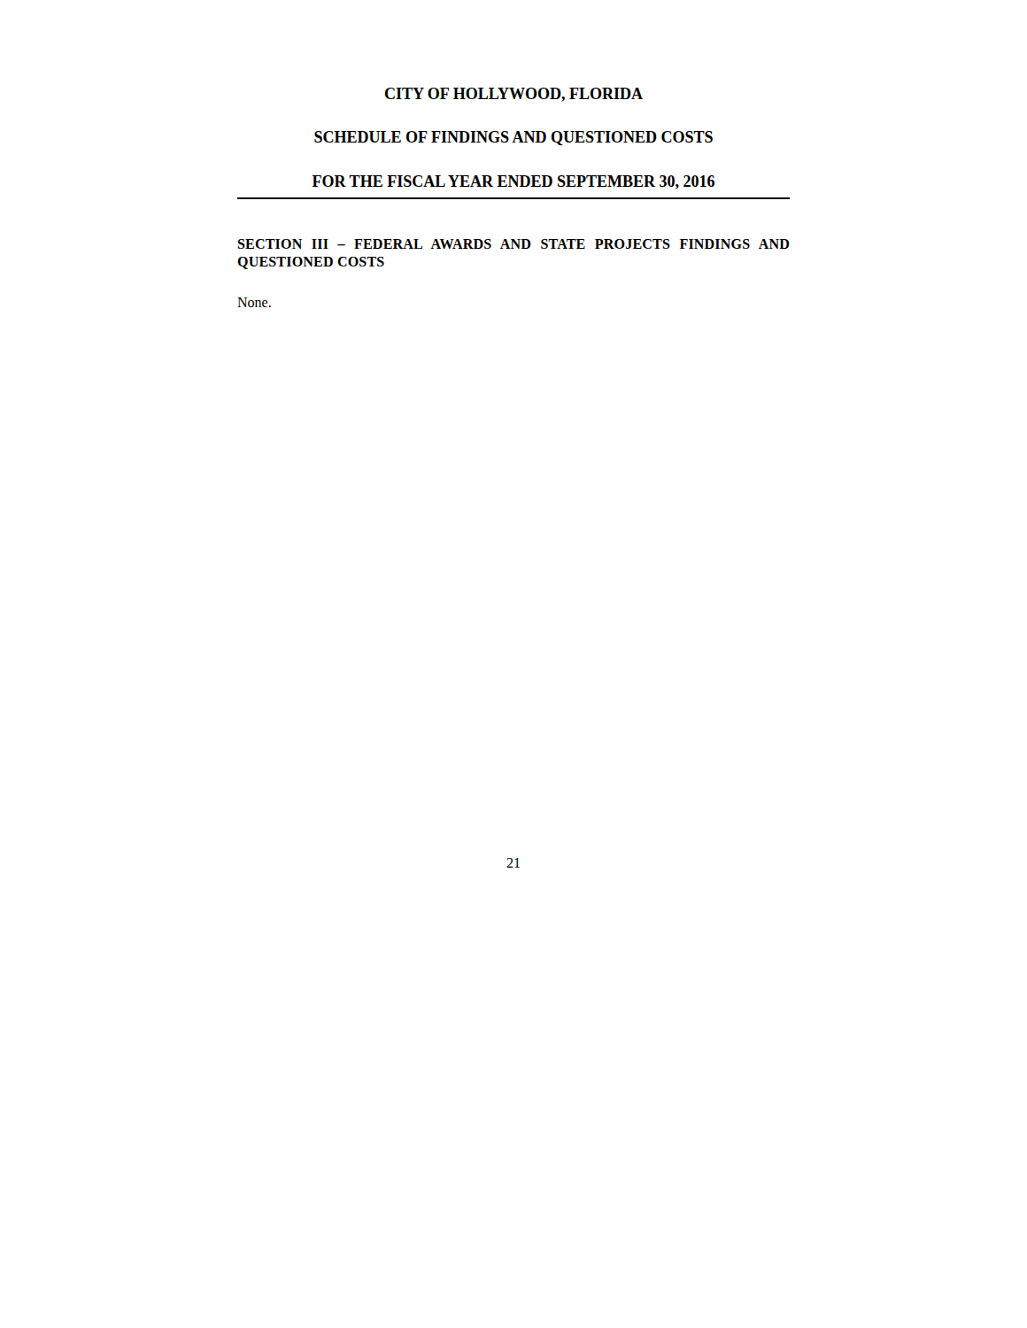CITY OF HOLLYWOOD, FLORIDA
SCHEDULE OF FINDINGS AND QUESTIONED COSTS
FOR THE FISCAL YEAR ENDED SEPTEMBER 30, 2016
SECTION III – FEDERAL AWARDS AND STATE PROJECTS FINDINGS AND QUESTIONED COSTS
None.
21